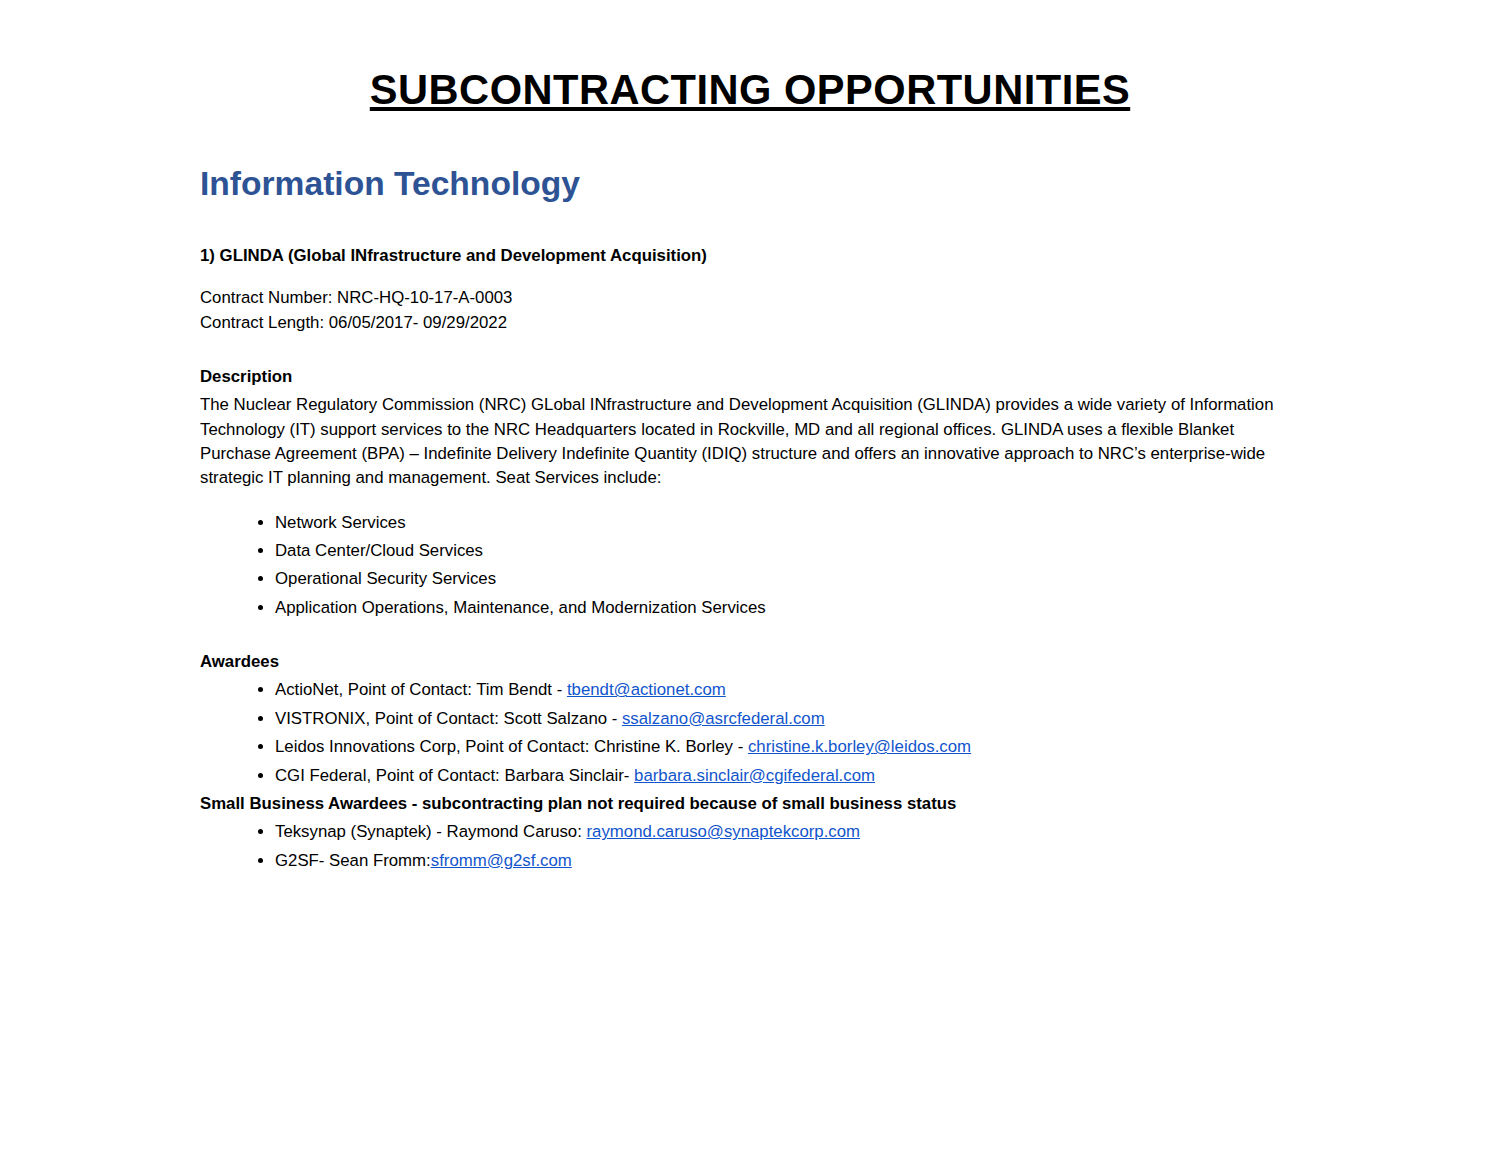SUBCONTRACTING OPPORTUNITIES
Information Technology
1) GLINDA (Global INfrastructure and Development Acquisition)
Contract Number: NRC-HQ-10-17-A-0003
Contract Length: 06/05/2017- 09/29/2022
Description
The Nuclear Regulatory Commission (NRC) GLobal INfrastructure and Development Acquisition (GLINDA) provides a wide variety of Information Technology (IT) support services to the NRC Headquarters located in Rockville, MD and all regional offices. GLINDA uses a flexible Blanket Purchase Agreement (BPA) – Indefinite Delivery Indefinite Quantity (IDIQ) structure and offers an innovative approach to NRC’s enterprise-wide strategic IT planning and management. Seat Services include:
Network Services
Data Center/Cloud Services
Operational Security Services
Application Operations, Maintenance, and Modernization Services
Awardees
ActioNet, Point of Contact: Tim Bendt - tbendt@actionet.com
VISTRONIX, Point of Contact: Scott Salzano - ssalzano@asrcfederal.com
Leidos Innovations Corp, Point of Contact: Christine K. Borley - christine.k.borley@leidos.com
CGI Federal, Point of Contact: Barbara Sinclair- barbara.sinclair@cgifederal.com
Small Business Awardees - subcontracting plan not required because of small business status
Teksynap (Synaptek) - Raymond Caruso: raymond.caruso@synaptekcorp.com
G2SF- Sean Fromm:sfromm@g2sf.com